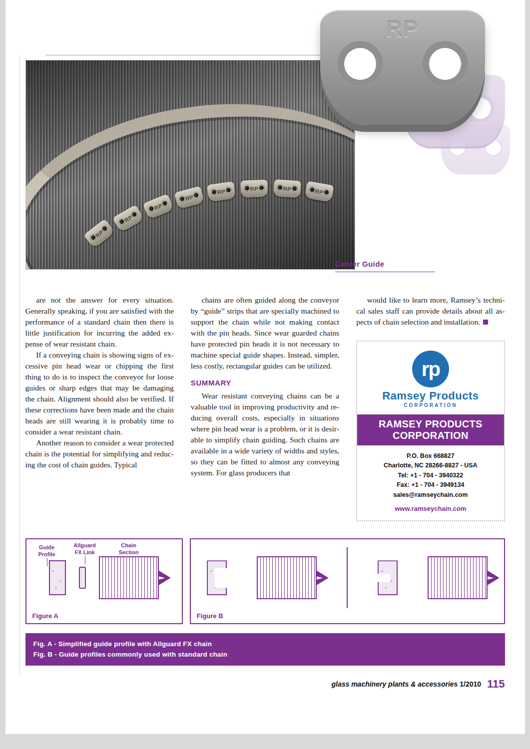RP RP RP RP RP RP RP RP
RP
RP
RP
Center Guide
are not the answer for every situation. Generally speaking, if you are satisfied with the performance of a standard chain then there is little justification for incurring the added expense of wear resistant chain.
If a conveying chain is showing signs of excessive pin head wear or chipping the first thing to do is to inspect the conveyor for loose guides or sharp edges that may be damaging the chain. Alignment should also be verified. If these corrections have been made and the chain heads are still wearing it is probably time to consider a wear resistant chain.
Another reason to consider a wear protected chain is the potential for simplifying and reducing the cost of chain guides. Typical
chains are often guided along the conveyor by “guide” strips that are specially machined to support the chain while not making contact with the pin heads. Since wear guarded chains have protected pin heads it is not necessary to machine special guide shapes. Instead, simpler, less costly, rectangular guides can be utilized.
SUMMARY
Wear resistant conveying chains can be a valuable tool in improving productivity and reducing overall costs, especially in situations where pin head wear is a problem, or it is desirable to simplify chain guiding. Such chains are available in a wide variety of widths and styles, so they can be fitted to almost any conveying system. For glass producers that
would like to learn more, Ramsey’s technical sales staff can provide details about all aspects of chain selection and installation.
rp
Ramsey Products CORPORATION
RAMSEY PRODUCTS
CORPORATION
P.O. Box 668827
Charlotte, NC 28266-8827 - USA
Tel: +1 - 704 - 3940322
Fax: +1 - 704 - 3949134
sales@ramseychain.com
www.ramseychain.com
Guide
Profile Allguard
FX Link Chain
Section
Figure A
Figure B
Fig. A - Simplified guide profile with Allguard FX chain
Fig. B - Guide profiles commonly used with standard chain
glass machinery plants & accessories 1/2010 115